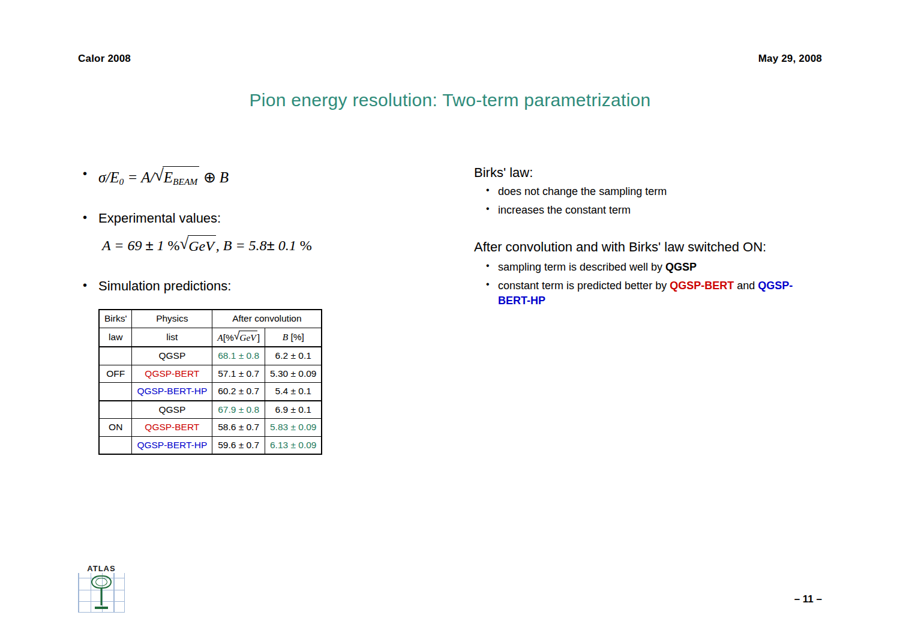Calor 2008
May 29, 2008
Pion energy resolution: Two-term parametrization
σ/E0 = A/EBEAM ⊕ B
Experimental values:
A = 69 ± 1 % GeV, B = 5.8± 0.1 %
Simulation predictions:
| Birks' | Physics | After convolution |
| --- | --- | --- |
| law | list | A [% GeV ] | B [%] |
| | QGSP | 68.1 ± 0.8 | 6.2 ± 0.1 |
| OFF | QGSP-BERT | 57.1 ± 0.7 | 5.30 ± 0.09 |
| | QGSP-BERT-HP | 60.2 ± 0.7 | 5.4 ± 0.1 |
| | QGSP | 67.9 ± 0.8 | 6.9 ± 0.1 |
| ON | QGSP-BERT | 58.6 ± 0.7 | 5.83 ± 0.09 |
| | QGSP-BERT-HP | 59.6 ± 0.7 | 6.13 ± 0.09 |
Birks' law:
does not change the sampling term
increases the constant term
After convolution and with Birks' law switched ON:
sampling term is described well by QGSP
constant term is predicted better by QGSP-BERT and QGSP-BERT-HP
ATLAS
– 11 –